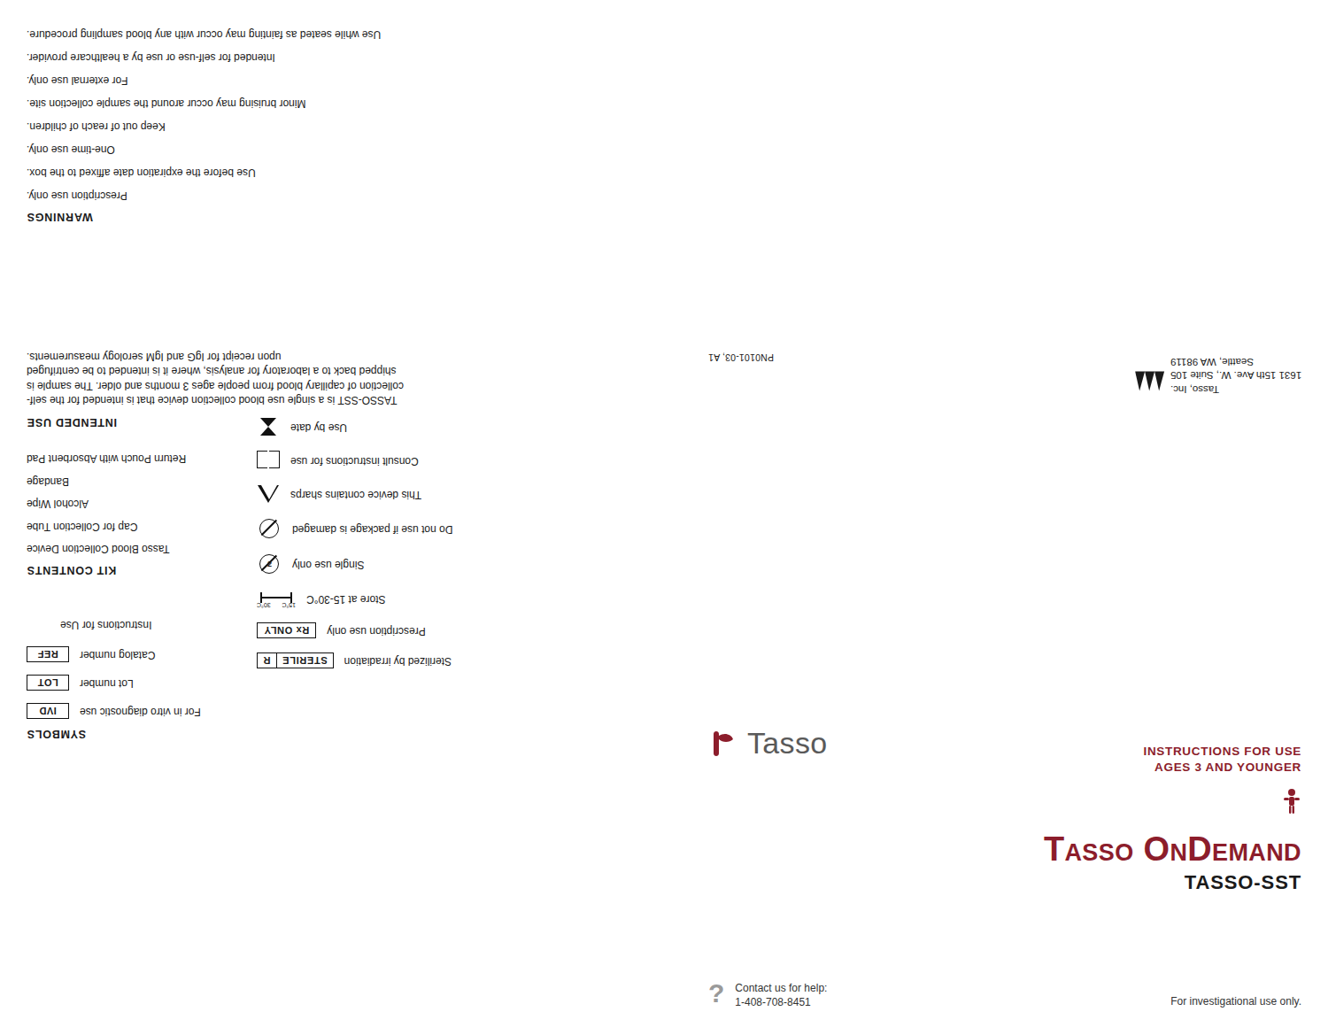SYMBOLS
For in vitro diagnostic use IVD
Lot number LOT
Catalog number REF
Instructions for Use
Sterilized by irradiation STERILE R
Prescription use only Rx ONLY
Store at 15-30°C 15°C 30°C
Single use only 2
Do not use if package is damaged
This device contains sharps
Consult instructions for use
Use by date
KIT CONTENTS
Tasso Blood Collection Device
Cap for Collection Tube
Alcohol Wipe
Bandage
Return Pouch with Absorbent Pad
INTENDED USE
TASSO-SST is a single use blood collection device that is intended for the self-collection of capillary blood from people ages 3 months and older. The sample is shipped back to a laboratory for analysis, where it is intended to be centrifuged upon receipt for IgG and IgM serology measurements.
WARNINGS
Prescription use only.
Use before the expiration date affixed to the box.
One-time use only.
Keep out of reach of children.
Minor bruising may occur around the sample collection site.
For external use only.
Intended for self-use or use by a healthcare provider.
Use while seated as fainting may occur with any blood sampling procedure.
Tasso, Inc.
1631 15th Ave. W., Suite 105
Seattle, WA 98119
PN0101-03, A1
Tasso
INSTRUCTIONS FOR USE
AGES 3 AND YOUNGER
Tasso OnDemand
TASSO-SST
? Contact us for help:
1-408-708-8451
For investigational use only.